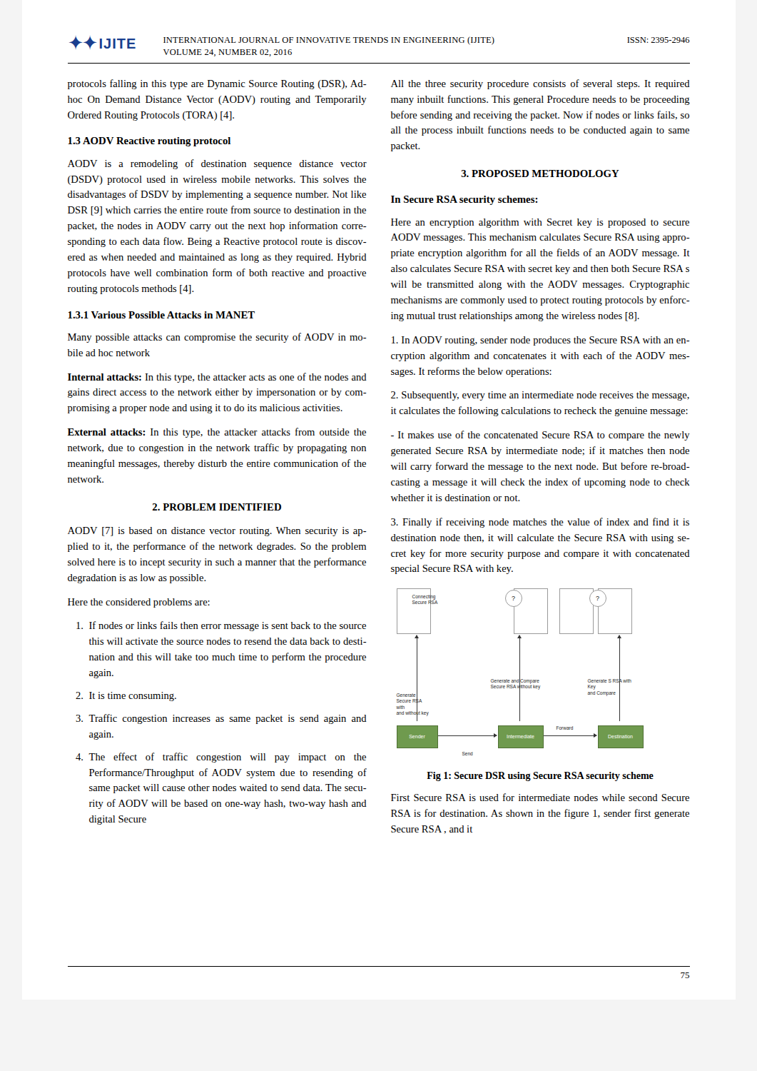✦✦IJITE
INTERNATIONAL JOURNAL OF INNOVATIVE TRENDS IN ENGINEERING (IJITE)
VOLUME 24, NUMBER 02, 2016
ISSN: 2395-2946
protocols falling in this type are Dynamic Source Routing (DSR), Ad-hoc On Demand Distance Vector (AODV) routing and Temporarily Ordered Routing Protocols (TORA) [4].
1.3 AODV Reactive routing protocol
AODV is a remodeling of destination sequence distance vector (DSDV) protocol used in wireless mobile networks. This solves the disadvantages of DSDV by implementing a sequence number. Not like DSR [9] which carries the entire route from source to destination in the packet, the nodes in AODV carry out the next hop information corresponding to each data flow. Being a Reactive protocol route is discovered as when needed and maintained as long as they required. Hybrid protocols have well combination form of both reactive and proactive routing protocols methods [4].
1.3.1 Various Possible Attacks in MANET
Many possible attacks can compromise the security of AODV in mobile ad hoc network
Internal attacks: In this type, the attacker acts as one of the nodes and gains direct access to the network either by impersonation or by compromising a proper node and using it to do its malicious activities.
External attacks: In this type, the attacker attacks from outside the network, due to congestion in the network traffic by propagating non meaningful messages, thereby disturb the entire communication of the network.
2. PROBLEM IDENTIFIED
AODV [7] is based on distance vector routing. When security is applied to it, the performance of the network degrades. So the problem solved here is to incept security in such a manner that the performance degradation is as low as possible.
Here the considered problems are:
If nodes or links fails then error message is sent back to the source this will activate the source nodes to resend the data back to destination and this will take too much time to perform the procedure again.
It is time consuming.
Traffic congestion increases as same packet is send again and again.
The effect of traffic congestion will pay impact on the Performance/Throughput of AODV system due to resending of same packet will cause other nodes waited to send data. The security of AODV will be based on one-way hash, two-way hash and digital Secure
All the three security procedure consists of several steps. It required many inbuilt functions. This general Procedure needs to be proceeding before sending and receiving the packet. Now if nodes or links fails, so all the process inbuilt functions needs to be conducted again to same packet.
3. PROPOSED METHODOLOGY
In Secure RSA security schemes:
Here an encryption algorithm with Secret key is proposed to secure AODV messages. This mechanism calculates Secure RSA using appropriate encryption algorithm for all the fields of an AODV message. It also calculates Secure RSA with secret key and then both Secure RSA s will be transmitted along with the AODV messages. Cryptographic mechanisms are commonly used to protect routing protocols by enforcing mutual trust relationships among the wireless nodes [8].
1. In AODV routing, sender node produces the Secure RSA with an encryption algorithm and concatenates it with each of the AODV messages. It reforms the below operations:
2. Subsequently, every time an intermediate node receives the message, it calculates the following calculations to recheck the genuine message:
- It makes use of the concatenated Secure RSA to compare the newly generated Secure RSA by intermediate node; if it matches then node will carry forward the message to the next node. But before re-broadcasting a message it will check the index of upcoming node to check whether it is destination or not.
3. Finally if receiving node matches the value of index and find it is destination node then, it will calculate the Secure RSA with using secret key for more security purpose and compare it with concatenated special Secure RSA with key.
?
?
Connecting
Secure RSA
Generate Secure RSA
with
and without key
Generate and Compare
Secure RSA without key
Generate S RSA with
Key
and Compare
Sender
Intermediate
Node
Destination
Forward
Send
Fig 1: Secure DSR using Secure RSA security scheme
First Secure RSA is used for intermediate nodes while second Secure RSA is for destination. As shown in the figure 1, sender first generate Secure RSA , and it
75